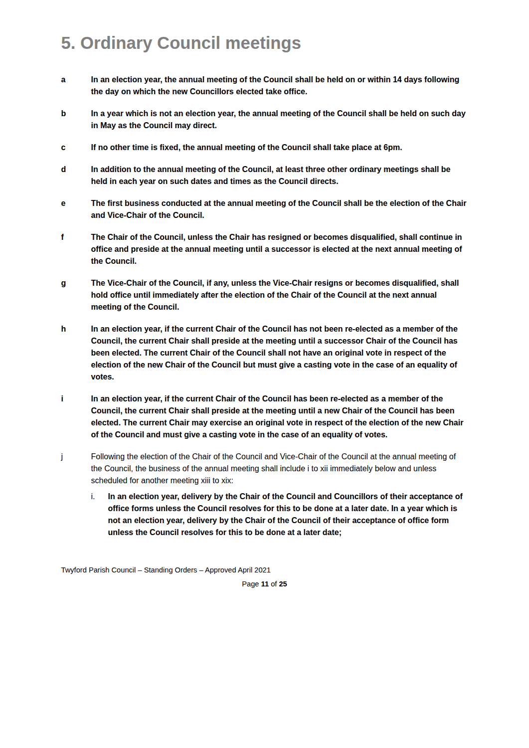5. Ordinary Council meetings
a In an election year, the annual meeting of the Council shall be held on or within 14 days following the day on which the new Councillors elected take office.
b In a year which is not an election year, the annual meeting of the Council shall be held on such day in May as the Council may direct.
c If no other time is fixed, the annual meeting of the Council shall take place at 6pm.
d In addition to the annual meeting of the Council, at least three other ordinary meetings shall be held in each year on such dates and times as the Council directs.
e The first business conducted at the annual meeting of the Council shall be the election of the Chair and Vice-Chair of the Council.
f The Chair of the Council, unless the Chair has resigned or becomes disqualified, shall continue in office and preside at the annual meeting until a successor is elected at the next annual meeting of the Council.
g The Vice-Chair of the Council, if any, unless the Vice-Chair resigns or becomes disqualified, shall hold office until immediately after the election of the Chair of the Council at the next annual meeting of the Council.
h In an election year, if the current Chair of the Council has not been re-elected as a member of the Council, the current Chair shall preside at the meeting until a successor Chair of the Council has been elected. The current Chair of the Council shall not have an original vote in respect of the election of the new Chair of the Council but must give a casting vote in the case of an equality of votes.
i In an election year, if the current Chair of the Council has been re-elected as a member of the Council, the current Chair shall preside at the meeting until a new Chair of the Council has been elected. The current Chair may exercise an original vote in respect of the election of the new Chair of the Council and must give a casting vote in the case of an equality of votes.
j Following the election of the Chair of the Council and Vice-Chair of the Council at the annual meeting of the Council, the business of the annual meeting shall include i to xii immediately below and unless scheduled for another meeting xiii to xix:
i. In an election year, delivery by the Chair of the Council and Councillors of their acceptance of office forms unless the Council resolves for this to be done at a later date. In a year which is not an election year, delivery by the Chair of the Council of their acceptance of office form unless the Council resolves for this to be done at a later date;
Twyford Parish Council – Standing Orders – Approved April 2021
Page 11 of 25